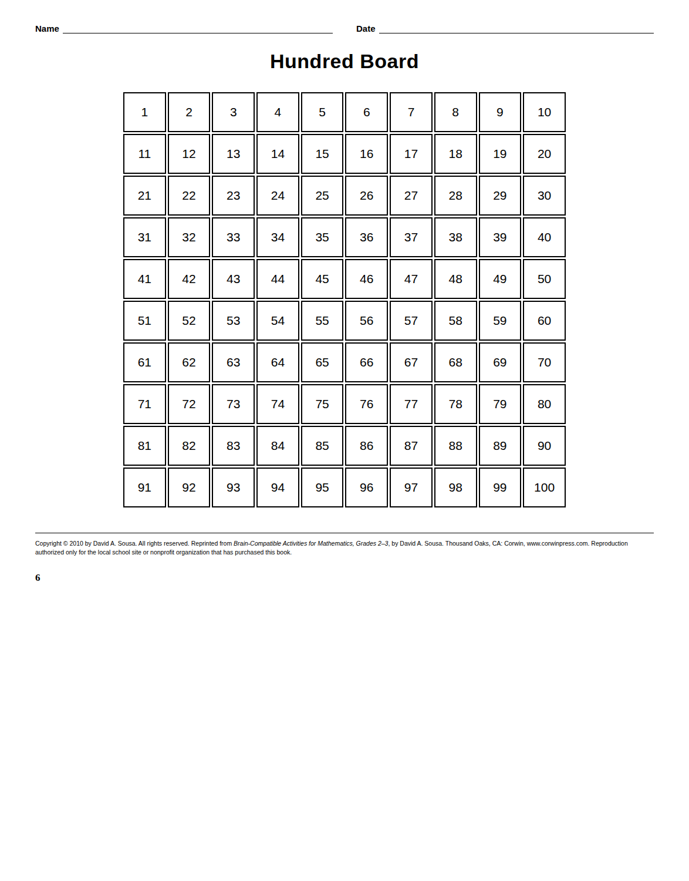Name
Date
Hundred Board
| 1 | 2 | 3 | 4 | 5 | 6 | 7 | 8 | 9 | 10 |
| 11 | 12 | 13 | 14 | 15 | 16 | 17 | 18 | 19 | 20 |
| 21 | 22 | 23 | 24 | 25 | 26 | 27 | 28 | 29 | 30 |
| 31 | 32 | 33 | 34 | 35 | 36 | 37 | 38 | 39 | 40 |
| 41 | 42 | 43 | 44 | 45 | 46 | 47 | 48 | 49 | 50 |
| 51 | 52 | 53 | 54 | 55 | 56 | 57 | 58 | 59 | 60 |
| 61 | 62 | 63 | 64 | 65 | 66 | 67 | 68 | 69 | 70 |
| 71 | 72 | 73 | 74 | 75 | 76 | 77 | 78 | 79 | 80 |
| 81 | 82 | 83 | 84 | 85 | 86 | 87 | 88 | 89 | 90 |
| 91 | 92 | 93 | 94 | 95 | 96 | 97 | 98 | 99 | 100 |
Copyright © 2010 by David A. Sousa. All rights reserved. Reprinted from Brain-Compatible Activities for Mathematics, Grades 2–3, by David A. Sousa. Thousand Oaks, CA: Corwin, www.corwinpress.com. Reproduction authorized only for the local school site or nonprofit organization that has purchased this book.
6